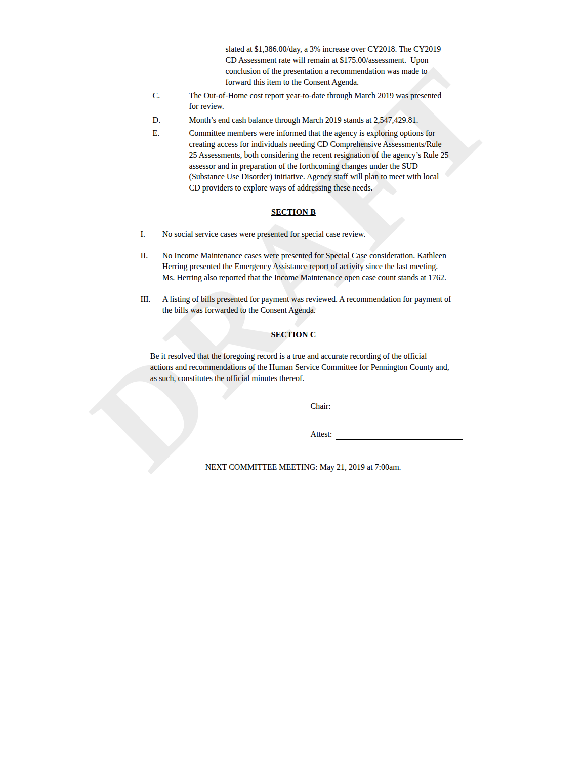DRAFT
slated at $1,386.00/day, a 3% increase over CY2018. The CY2019 CD Assessment rate will remain at $175.00/assessment. Upon conclusion of the presentation a recommendation was made to forward this item to the Consent Agenda.
C. The Out-of-Home cost report year-to-date through March 2019 was presented for review.
D. Month’s end cash balance through March 2019 stands at 2,547,429.81.
E. Committee members were informed that the agency is exploring options for creating access for individuals needing CD Comprehensive Assessments/Rule 25 Assessments, both considering the recent resignation of the agency’s Rule 25 assessor and in preparation of the forthcoming changes under the SUD (Substance Use Disorder) initiative. Agency staff will plan to meet with local CD providers to explore ways of addressing these needs.
SECTION B
I. No social service cases were presented for special case review.
II. No Income Maintenance cases were presented for Special Case consideration. Kathleen Herring presented the Emergency Assistance report of activity since the last meeting. Ms. Herring also reported that the Income Maintenance open case count stands at 1762.
III. A listing of bills presented for payment was reviewed. A recommendation for payment of the bills was forwarded to the Consent Agenda.
SECTION C
Be it resolved that the foregoing record is a true and accurate recording of the official actions and recommendations of the Human Service Committee for Pennington County and, as such, constitutes the official minutes thereof.
Chair:
Attest:
NEXT COMMITTEE MEETING: May 21, 2019 at 7:00am.